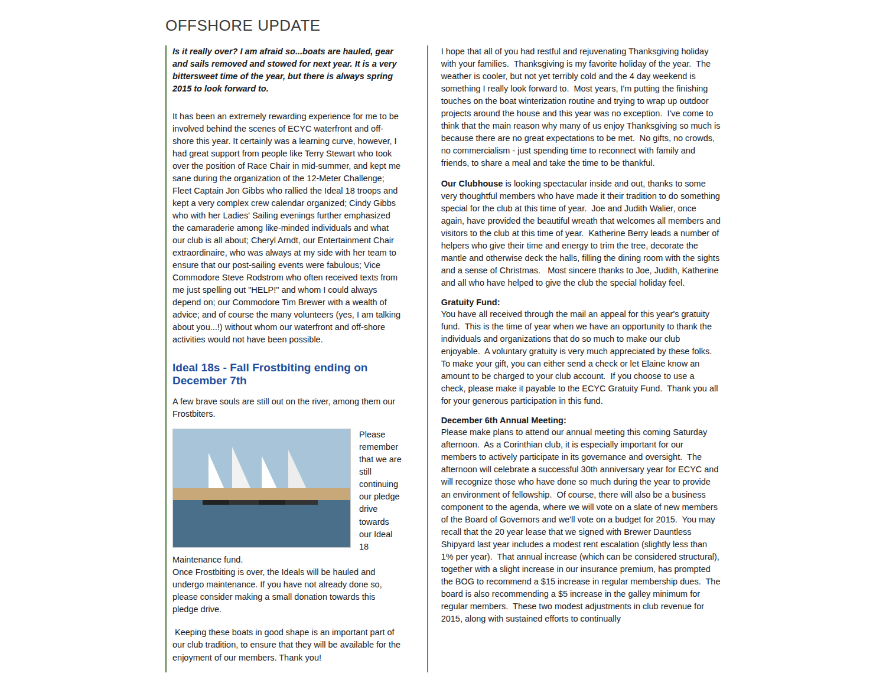OFFSHORE UPDATE
Is it really over? I am afraid so...boats are hauled, gear and sails removed and stowed for next year. It is a very bittersweet time of the year, but there is always spring 2015 to look forward to.
It has been an extremely rewarding experience for me to be involved behind the scenes of ECYC waterfront and off-shore this year. It certainly was a learning curve, however, I had great support from people like Terry Stewart who took over the position of Race Chair in mid-summer, and kept me sane during the organization of the 12-Meter Challenge; Fleet Captain Jon Gibbs who rallied the Ideal 18 troops and kept a very complex crew calendar organized; Cindy Gibbs who with her Ladies' Sailing evenings further emphasized the camaraderie among like-minded individuals and what our club is all about; Cheryl Arndt, our Entertainment Chair extraordinaire, who was always at my side with her team to ensure that our post-sailing events were fabulous; Vice Commodore Steve Rodstrom who often received texts from me just spelling out "HELP!" and whom I could always depend on; our Commodore Tim Brewer with a wealth of advice; and of course the many volunteers (yes, I am talking about you...!) without whom our waterfront and off-shore activities would not have been possible.
Ideal 18s - Fall Frostbiting ending on December 7th
A few brave souls are still out on the river, among them our Frostbiters.
Please remember that we are still continuing our pledge drive towards our Ideal 18 Maintenance fund.
Once Frostbiting is over, the Ideals will be hauled and undergo maintenance. If you have not already done so, please consider making a small donation towards this pledge drive.
Keeping these boats in good shape is an important part of our club tradition, to ensure that they will be available for the enjoyment of our members. Thank you!
I hope that all of you had restful and rejuvenating Thanksgiving holiday with your families. Thanksgiving is my favorite holiday of the year. The weather is cooler, but not yet terribly cold and the 4 day weekend is something I really look forward to. Most years, I'm putting the finishing touches on the boat winterization routine and trying to wrap up outdoor projects around the house and this year was no exception. I've come to think that the main reason why many of us enjoy Thanksgiving so much is because there are no great expectations to be met. No gifts, no crowds, no commercialism - just spending time to reconnect with family and friends, to share a meal and take the time to be thankful.
Our Clubhouse is looking spectacular inside and out, thanks to some very thoughtful members who have made it their tradition to do something special for the club at this time of year. Joe and Judith Walier, once again, have provided the beautiful wreath that welcomes all members and visitors to the club at this time of year. Katherine Berry leads a number of helpers who give their time and energy to trim the tree, decorate the mantle and otherwise deck the halls, filling the dining room with the sights and a sense of Christmas. Most sincere thanks to Joe, Judith, Katherine and all who have helped to give the club the special holiday feel.
Gratuity Fund:
You have all received through the mail an appeal for this year's gratuity fund. This is the time of year when we have an opportunity to thank the individuals and organizations that do so much to make our club enjoyable. A voluntary gratuity is very much appreciated by these folks. To make your gift, you can either send a check or let Elaine know an amount to be charged to your club account. If you choose to use a check, please make it payable to the ECYC Gratuity Fund. Thank you all for your generous participation in this fund.
December 6th Annual Meeting:
Please make plans to attend our annual meeting this coming Saturday afternoon. As a Corinthian club, it is especially important for our members to actively participate in its governance and oversight. The afternoon will celebrate a successful 30th anniversary year for ECYC and will recognize those who have done so much during the year to provide an environment of fellowship. Of course, there will also be a business component to the agenda, where we will vote on a slate of new members of the Board of Governors and we'll vote on a budget for 2015. You may recall that the 20 year lease that we signed with Brewer Dauntless Shipyard last year includes a modest rent escalation (slightly less than 1% per year). That annual increase (which can be considered structural), together with a slight increase in our insurance premium, has prompted the BOG to recommend a $15 increase in regular membership dues. The board is also recommending a $5 increase in the galley minimum for regular members. These two modest adjustments in club revenue for 2015, along with sustained efforts to continually